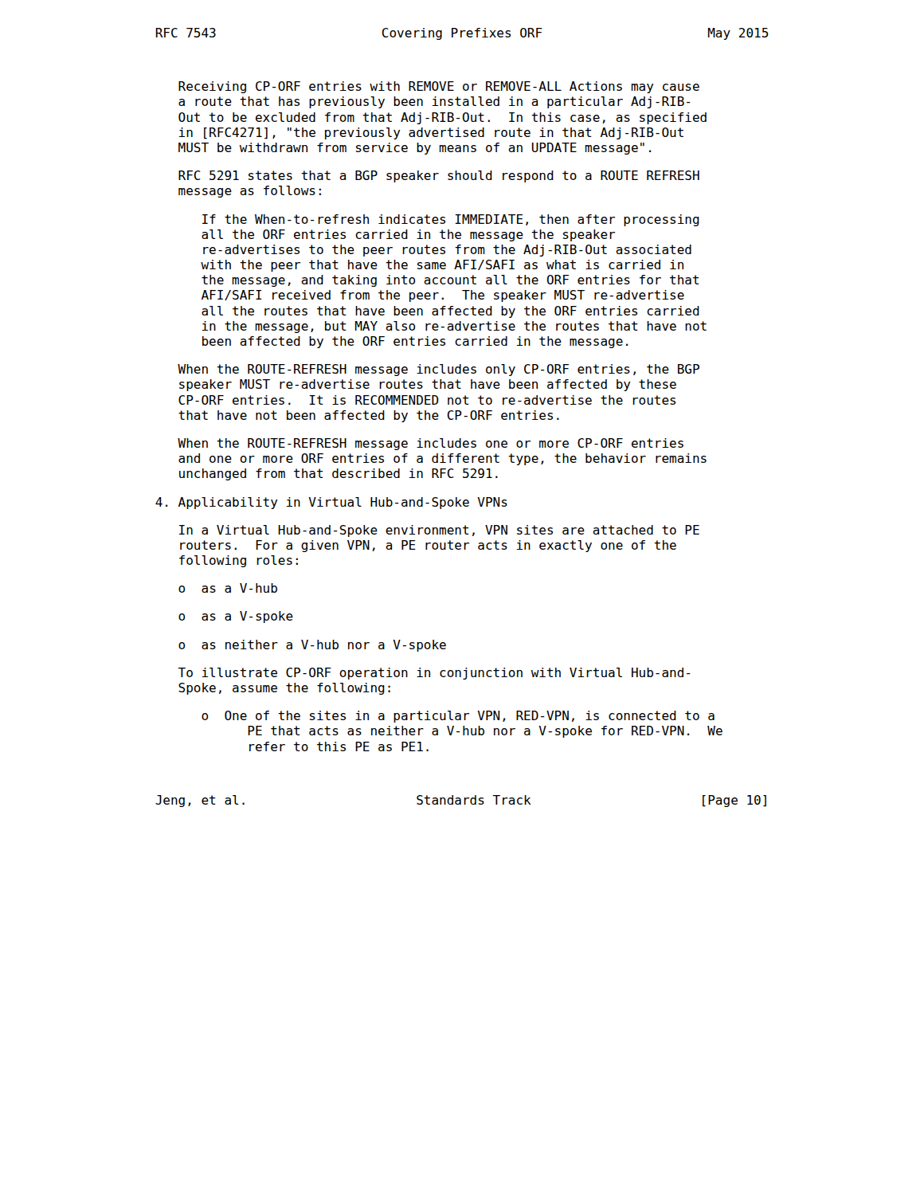RFC 7543 Covering Prefixes ORF May 2015
Receiving CP-ORF entries with REMOVE or REMOVE-ALL Actions may cause a route that has previously been installed in a particular Adj-RIB- Out to be excluded from that Adj-RIB-Out. In this case, as specified in [RFC4271], "the previously advertised route in that Adj-RIB-Out MUST be withdrawn from service by means of an UPDATE message".
RFC 5291 states that a BGP speaker should respond to a ROUTE REFRESH message as follows:
If the When-to-refresh indicates IMMEDIATE, then after processing all the ORF entries carried in the message the speaker re-advertises to the peer routes from the Adj-RIB-Out associated with the peer that have the same AFI/SAFI as what is carried in the message, and taking into account all the ORF entries for that AFI/SAFI received from the peer. The speaker MUST re-advertise all the routes that have been affected by the ORF entries carried in the message, but MAY also re-advertise the routes that have not been affected by the ORF entries carried in the message.
When the ROUTE-REFRESH message includes only CP-ORF entries, the BGP speaker MUST re-advertise routes that have been affected by these CP-ORF entries. It is RECOMMENDED not to re-advertise the routes that have not been affected by the CP-ORF entries.
When the ROUTE-REFRESH message includes one or more CP-ORF entries and one or more ORF entries of a different type, the behavior remains unchanged from that described in RFC 5291.
4. Applicability in Virtual Hub-and-Spoke VPNs
In a Virtual Hub-and-Spoke environment, VPN sites are attached to PE routers. For a given VPN, a PE router acts in exactly one of the following roles:
o as a V-hub
o as a V-spoke
o as neither a V-hub nor a V-spoke
To illustrate CP-ORF operation in conjunction with Virtual Hub-and- Spoke, assume the following:
o One of the sites in a particular VPN, RED-VPN, is connected to a PE that acts as neither a V-hub nor a V-spoke for RED-VPN. We refer to this PE as PE1.
Jeng, et al. Standards Track [Page 10]